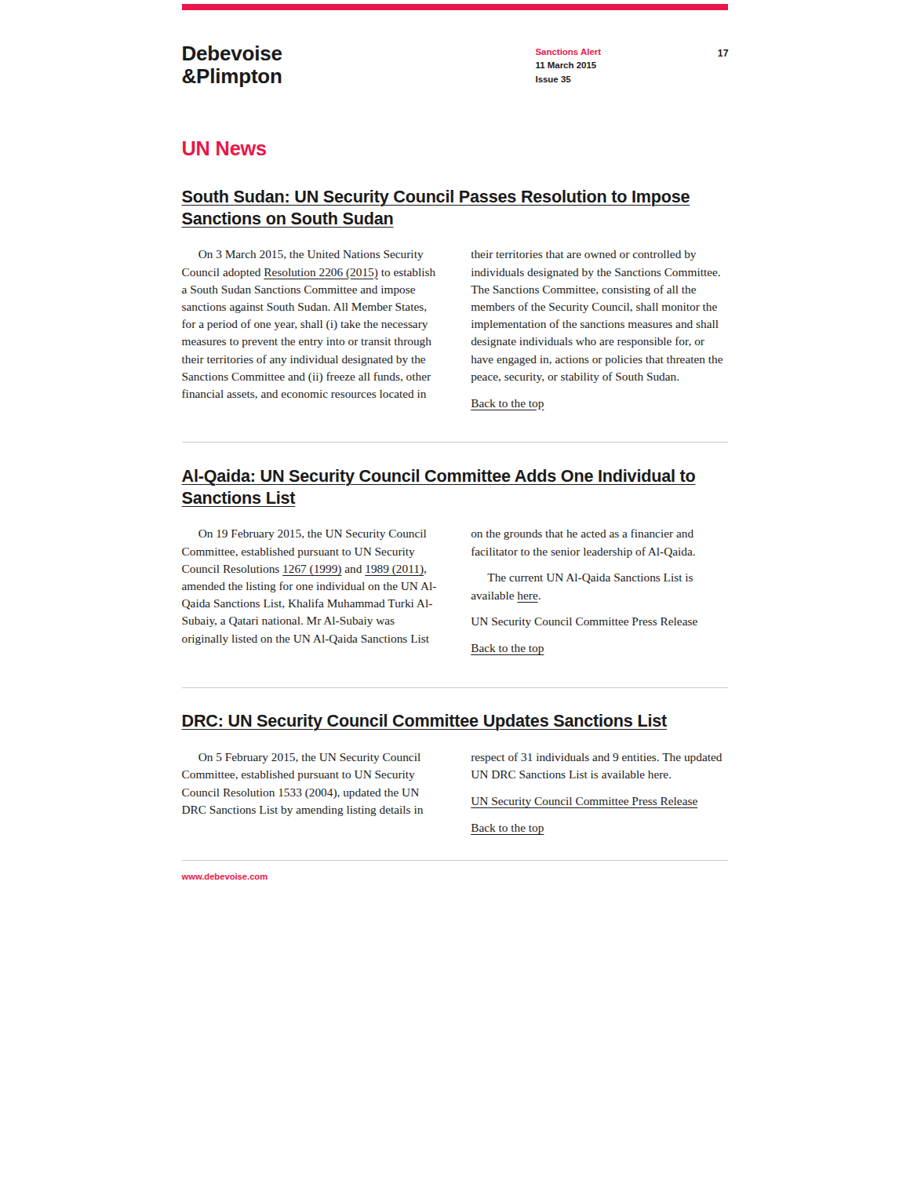Debevoise
&Plimpton
Sanctions Alert
11 March 2015
Issue 35
17
UN News
South Sudan: UN Security Council Passes Resolution to Impose Sanctions on South Sudan
On 3 March 2015, the United Nations Security Council adopted Resolution 2206 (2015) to establish a South Sudan Sanctions Committee and impose sanctions against South Sudan. All Member States, for a period of one year, shall (i) take the necessary measures to prevent the entry into or transit through their territories of any individual designated by the Sanctions Committee and (ii) freeze all funds, other financial assets, and economic resources located in their territories that are owned or controlled by individuals designated by the Sanctions Committee. The Sanctions Committee, consisting of all the members of the Security Council, shall monitor the implementation of the sanctions measures and shall designate individuals who are responsible for, or have engaged in, actions or policies that threaten the peace, security, or stability of South Sudan.
Back to the top
Al-Qaida: UN Security Council Committee Adds One Individual to Sanctions List
On 19 February 2015, the UN Security Council Committee, established pursuant to UN Security Council Resolutions 1267 (1999) and 1989 (2011), amended the listing for one individual on the UN Al-Qaida Sanctions List, Khalifa Muhammad Turki Al-Subaiy, a Qatari national. Mr Al-Subaiy was originally listed on the UN Al-Qaida Sanctions List on the grounds that he acted as a financier and facilitator to the senior leadership of Al-Qaida.
The current UN Al-Qaida Sanctions List is available here.
UN Security Council Committee Press Release
Back to the top
DRC: UN Security Council Committee Updates Sanctions List
On 5 February 2015, the UN Security Council Committee, established pursuant to UN Security Council Resolution 1533 (2004), updated the UN DRC Sanctions List by amending listing details in respect of 31 individuals and 9 entities. The updated UN DRC Sanctions List is available here.
UN Security Council Committee Press Release
Back to the top
www.debevoise.com